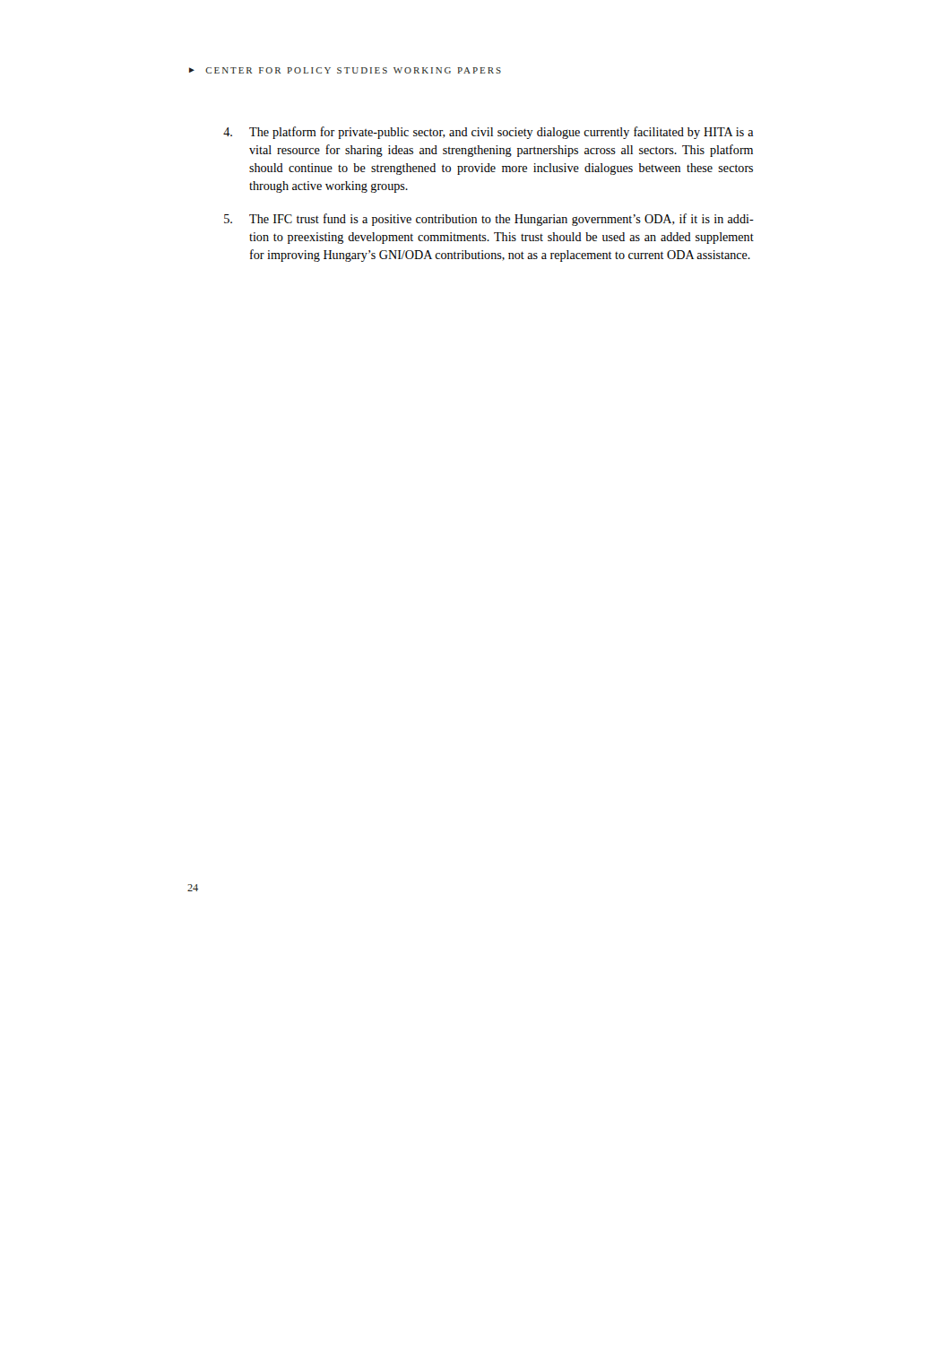►Center for Policy Studies Working Papers
4. The platform for private-public sector, and civil society dialogue currently facilitated by HITA is a vital resource for sharing ideas and strengthening partnerships across all sectors. This platform should continue to be strengthened to provide more inclusive dialogues between these sectors through active working groups.
5. The IFC trust fund is a positive contribution to the Hungarian government’s ODA, if it is in addition to preexisting development commitments. This trust should be used as an added supplement for improving Hungary’s GNI/ODA contributions, not as a replacement to current ODA assistance.
24